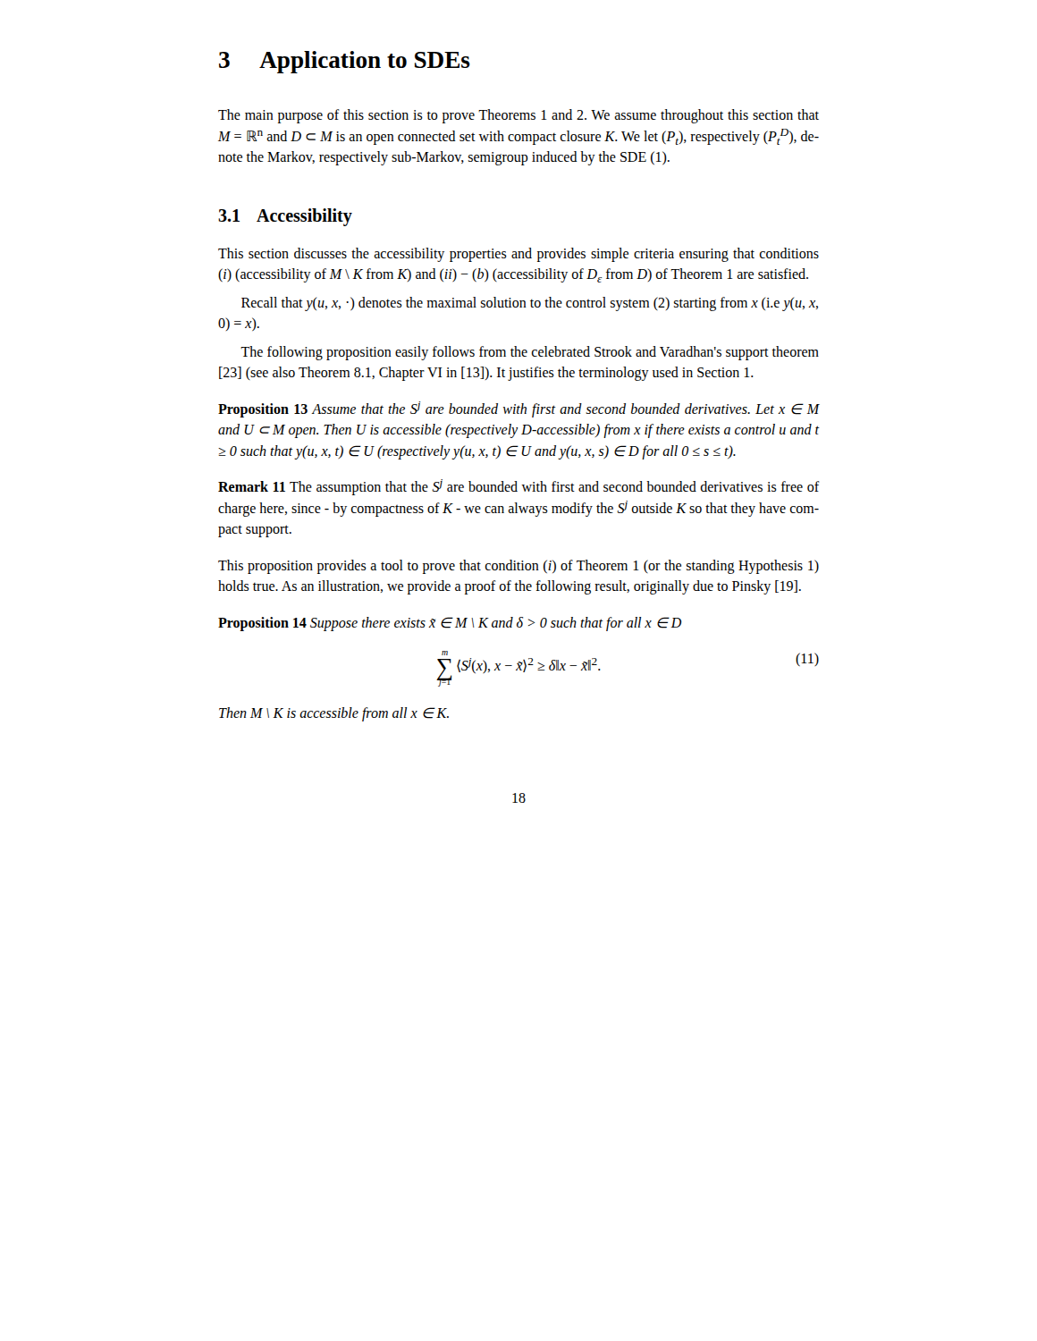3 Application to SDEs
The main purpose of this section is to prove Theorems 1 and 2. We assume throughout this section that M = ℝn and D ⊂ M is an open connected set with compact closure K. We let (Pt), respectively (PtD), denote the Markov, respectively sub-Markov, semigroup induced by the SDE (1).
3.1 Accessibility
This section discusses the accessibility properties and provides simple criteria ensuring that conditions (i) (accessibility of M \ K from K) and (ii) − (b) (accessibility of Dε from D) of Theorem 1 are satisfied.
Recall that y(u, x, ·) denotes the maximal solution to the control system (2) starting from x (i.e y(u, x, 0) = x).
The following proposition easily follows from the celebrated Strook and Varadhan's support theorem [23] (see also Theorem 8.1, Chapter VI in [13]). It justifies the terminology used in Section 1.
Proposition 13 Assume that the Sj are bounded with first and second bounded derivatives. Let x ∈ M and U ⊂ M open. Then U is accessible (respectively D-accessible) from x if there exists a control u and t ≥ 0 such that y(u, x, t) ∈ U (respectively y(u, x, t) ∈ U and y(u, x, s) ∈ D for all 0 ≤ s ≤ t).
Remark 11 The assumption that the Sj are bounded with first and second bounded derivatives is free of charge here, since - by compactness of K - we can always modify the Sj outside K so that they have compact support.
This proposition provides a tool to prove that condition (i) of Theorem 1 (or the standing Hypothesis 1) holds true. As an illustration, we provide a proof of the following result, originally due to Pinsky [19].
Proposition 14 Suppose there exists x̃ ∈ M \ K and δ > 0 such that for all x ∈ D
m∑j=1⟨Sj(x), x − x̃⟩2 ≥ δ‖x − x̃‖2. (11)
Then M \ K is accessible from all x ∈ K.
18